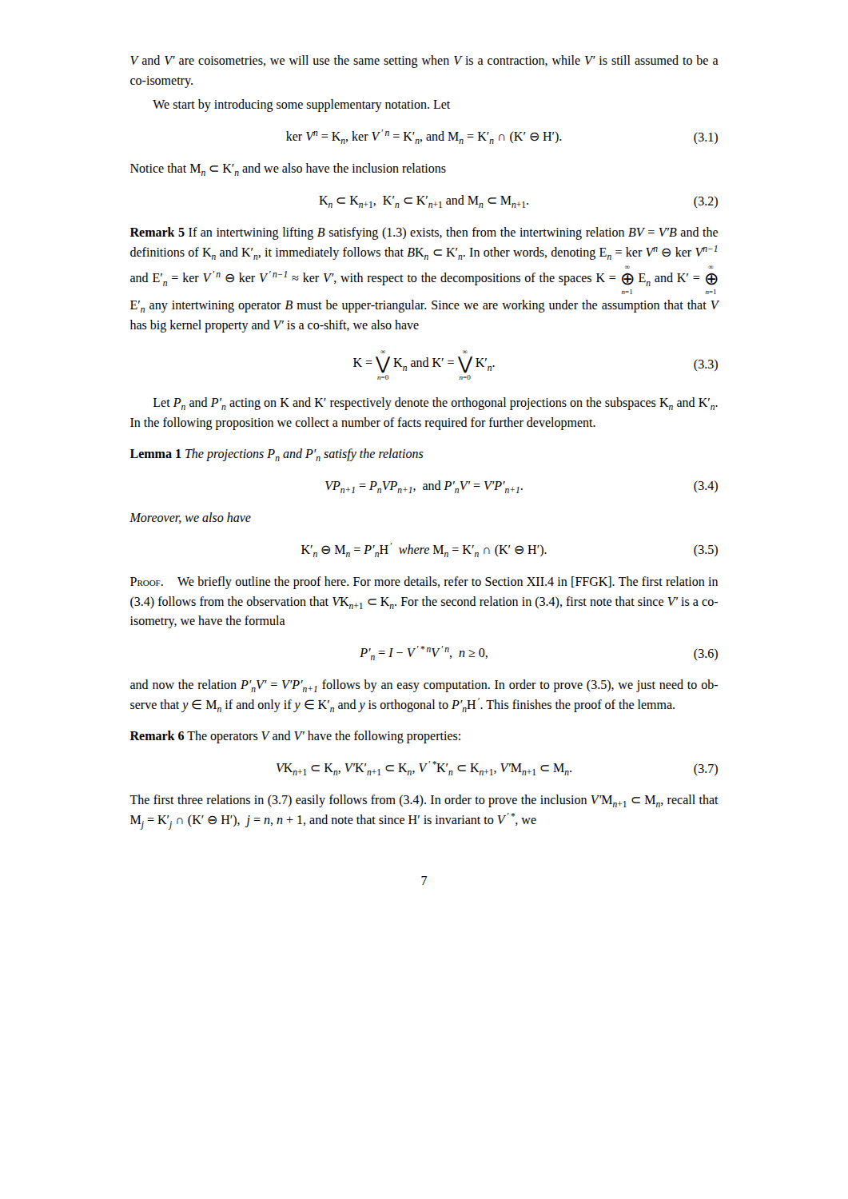V and V′ are coisometries, we will use the same setting when V is a contraction, while V′ is still assumed to be a co-isometry.
We start by introducing some supplementary notation. Let
ker Vn = Kn, ker V ′ n = K′n, and Mn = K′n ∩ (K′ ⊖ H′). (3.1)
Notice that Mn ⊂ K′n and we also have the inclusion relations
Kn ⊂ Kn+1, K′n ⊂ K′n+1 and Mn ⊂ Mn+1. (3.2)
Remark 5 If an intertwining lifting B satisfying (1.3) exists, then from the intertwining relation BV = V′B and the definitions of Kn and K′n, it immediately follows that BKn ⊂ K′n. In other words, denoting En = ker Vn ⊖ ker Vn−1 and E′n = ker V ′ n ⊖ ker V ′ n−1 ≈ ker V′, with respect to the decompositions of the spaces K = ∞⊕n=1 En and K′ = ∞⊕n=1 E′n any intertwining operator B must be upper-triangular. Since we are working under the assumption that that V has big kernel property and V′ is a co-shift, we also have
K = ∞⋁n=0 Kn and K′ = ∞⋁n=0 K′n. (3.3)
Let Pn and P′n acting on K and K′ respectively denote the orthogonal projections on the subspaces Kn and K′n. In the following proposition we collect a number of facts required for further development.
Lemma 1 The projections Pn and P′n satisfy the relations
VPn+1 = PnVPn+1, and P′nV′ = V′P′n+1. (3.4)
Moreover, we also have
K′n ⊖ Mn = P′n H ′ where Mn = K′n ∩ (K′ ⊖ H′). (3.5)
Proof. We briefly outline the proof here. For more details, refer to Section XII.4 in [FFGK]. The first relation in (3.4) follows from the observation that VKn+1 ⊂ Kn. For the second relation in (3.4), first note that since V′ is a co-isometry, we have the formula
P′n = I − V ′ * nV ′ n, n ≥ 0, (3.6)
and now the relation P′nV′ = V′P′n+1 follows by an easy computation. In order to prove (3.5), we just need to observe that y ∈ Mn if and only if y ∈ K′n and y is orthogonal to P′n H ′. This finishes the proof of the lemma.
Remark 6 The operators V and V′ have the following properties:
VKn+1 ⊂ Kn, V′K′n+1 ⊂ Kn, V ′ *K′n ⊂ Kn+1, V′Mn+1 ⊂ Mn. (3.7)
The first three relations in (3.7) easily follows from (3.4). In order to prove the inclusion V′Mn+1 ⊂ Mn, recall that Mj = K′j ∩ (K′ ⊖ H′), j = n, n + 1, and note that since H′ is invariant to V ′ *, we
7